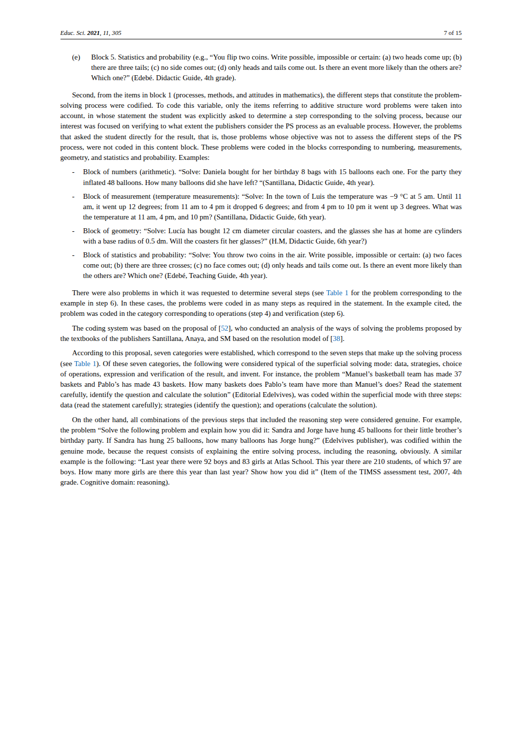Educ. Sci. 2021, 11, 305 7 of 15
(e) Block 5. Statistics and probability (e.g., “You flip two coins. Write possible, impossible or certain: (a) two heads come up; (b) there are three tails; (c) no side comes out; (d) only heads and tails come out. Is there an event more likely than the others are? Which one?” (Edebé. Didactic Guide, 4th grade).
Second, from the items in block 1 (processes, methods, and attitudes in mathematics), the different steps that constitute the problem-solving process were codified. To code this variable, only the items referring to additive structure word problems were taken into account, in whose statement the student was explicitly asked to determine a step corresponding to the solving process, because our interest was focused on verifying to what extent the publishers consider the PS process as an evaluable process. However, the problems that asked the student directly for the result, that is, those problems whose objective was not to assess the different steps of the PS process, were not coded in this content block. These problems were coded in the blocks corresponding to numbering, measurements, geometry, and statistics and probability. Examples:
Block of numbers (arithmetic). “Solve: Daniela bought for her birthday 8 bags with 15 balloons each one. For the party they inflated 48 balloons. How many balloons did she have left? “(Santillana, Didactic Guide, 4th year).
Block of measurement (temperature measurements): “Solve: In the town of Luis the temperature was −9 °C at 5 am. Until 11 am, it went up 12 degrees; from 11 am to 4 pm it dropped 6 degrees; and from 4 pm to 10 pm it went up 3 degrees. What was the temperature at 11 am, 4 pm, and 10 pm? (Santillana, Didactic Guide, 6th year).
Block of geometry: “Solve: Lucía has bought 12 cm diameter circular coasters, and the glasses she has at home are cylinders with a base radius of 0.5 dm. Will the coasters fit her glasses?” (H.M, Didactic Guide, 6th year?)
Block of statistics and probability: “Solve: You throw two coins in the air. Write possible, impossible or certain: (a) two faces come out; (b) there are three crosses; (c) no face comes out; (d) only heads and tails come out. Is there an event more likely than the others are? Which one? (Edebé, Teaching Guide, 4th year).
There were also problems in which it was requested to determine several steps (see Table 1 for the problem corresponding to the example in step 6). In these cases, the problems were coded in as many steps as required in the statement. In the example cited, the problem was coded in the category corresponding to operations (step 4) and verification (step 6).
The coding system was based on the proposal of [52], who conducted an analysis of the ways of solving the problems proposed by the textbooks of the publishers Santillana, Anaya, and SM based on the resolution model of [38].
According to this proposal, seven categories were established, which correspond to the seven steps that make up the solving process (see Table 1). Of these seven categories, the following were considered typical of the superficial solving mode: data, strategies, choice of operations, expression and verification of the result, and invent. For instance, the problem “Manuel’s basketball team has made 37 baskets and Pablo’s has made 43 baskets. How many baskets does Pablo’s team have more than Manuel’s does? Read the statement carefully, identify the question and calculate the solution” (Editorial Edelvives), was coded within the superficial mode with three steps: data (read the statement carefully); strategies (identify the question); and operations (calculate the solution).
On the other hand, all combinations of the previous steps that included the reasoning step were considered genuine. For example, the problem “Solve the following problem and explain how you did it: Sandra and Jorge have hung 45 balloons for their little brother’s birthday party. If Sandra has hung 25 balloons, how many balloons has Jorge hung?” (Edelvives publisher), was codified within the genuine mode, because the request consists of explaining the entire solving process, including the reasoning, obviously. A similar example is the following: “Last year there were 92 boys and 83 girls at Atlas School. This year there are 210 students, of which 97 are boys. How many more girls are there this year than last year? Show how you did it” (Item of the TIMSS assessment test, 2007, 4th grade. Cognitive domain: reasoning).